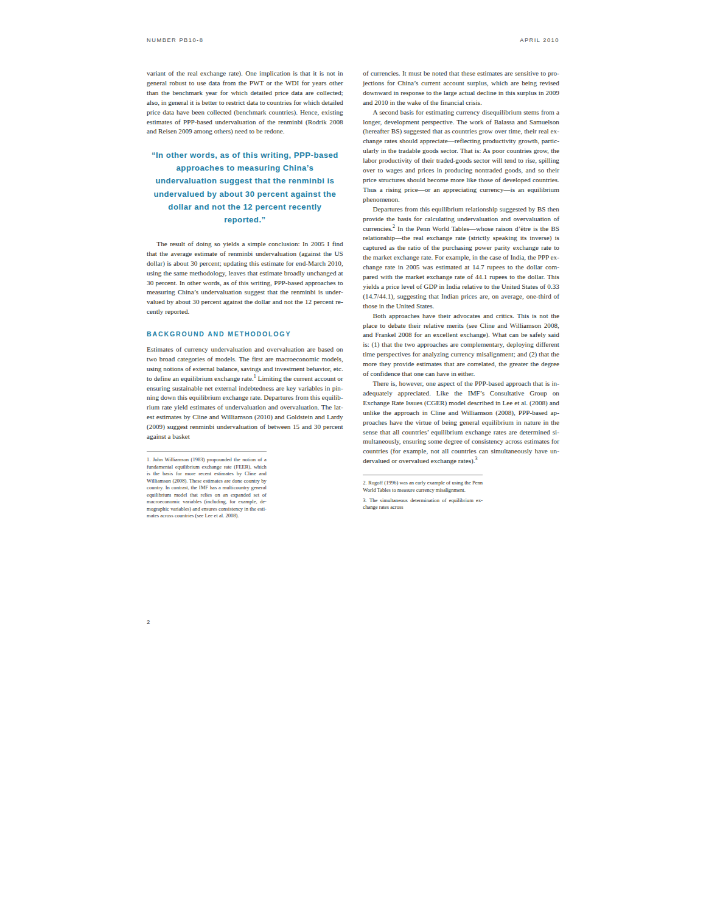Number PB10-8
April 2010
variant of the real exchange rate). One implication is that it is not in general robust to use data from the PWT or the WDI for years other than the benchmark year for which detailed price data are collected; also, in general it is better to restrict data to countries for which detailed price data have been collected (benchmark countries). Hence, existing estimates of PPP-based undervaluation of the renminbi (Rodrik 2008 and Reisen 2009 among others) need to be redone.
“In other words, as of this writing, PPP-based approaches to measuring China’s undervaluation suggest that the renminbi is undervalued by about 30 percent against the dollar and not the 12 percent recently reported.”
The result of doing so yields a simple conclusion: In 2005 I find that the average estimate of renminbi undervaluation (against the US dollar) is about 30 percent; updating this estimate for end-March 2010, using the same methodology, leaves that estimate broadly unchanged at 30 percent. In other words, as of this writing, PPP-based approaches to measuring China’s undervaluation suggest that the renminbi is undervalued by about 30 percent against the dollar and not the 12 percent recently reported.
Background and Methodology
Estimates of currency undervaluation and overvaluation are based on two broad categories of models. The first are macroeconomic models, using notions of external balance, savings and investment behavior, etc. to define an equilibrium exchange rate.1 Limiting the current account or ensuring sustainable net external indebtedness are key variables in pinning down this equilibrium exchange rate. Departures from this equilibrium rate yield estimates of undervaluation and overvaluation. The latest estimates by Cline and Williamson (2010) and Goldstein and Lardy (2009) suggest renminbi undervaluation of between 15 and 30 percent against a basket
1. John Williamson (1983) propounded the notion of a fundamental equilibrium exchange rate (FEER), which is the basis for more recent estimates by Cline and Williamson (2008). These estimates are done country by country. In contrast, the IMF has a multicountry general equilibrium model that relies on an expanded set of macroeconomic variables (including, for example, demographic variables) and ensures consistency in the estimates across countries (see Lee et al. 2008).
of currencies. It must be noted that these estimates are sensitive to projections for China’s current account surplus, which are being revised downward in response to the large actual decline in this surplus in 2009 and 2010 in the wake of the financial crisis.
A second basis for estimating currency disequilibrium stems from a longer, development perspective. The work of Balassa and Samuelson (hereafter BS) suggested that as countries grow over time, their real exchange rates should appreciate—reflecting productivity growth, particularly in the tradable goods sector. That is: As poor countries grow, the labor productivity of their traded-goods sector will tend to rise, spilling over to wages and prices in producing nontraded goods, and so their price structures should become more like those of developed countries. Thus a rising price—or an appreciating currency—is an equilibrium phenomenon.
Departures from this equilibrium relationship suggested by BS then provide the basis for calculating undervaluation and overvaluation of currencies.2 In the Penn World Tables—whose raison d’être is the BS relationship—the real exchange rate (strictly speaking its inverse) is captured as the ratio of the purchasing power parity exchange rate to the market exchange rate. For example, in the case of India, the PPP exchange rate in 2005 was estimated at 14.7 rupees to the dollar compared with the market exchange rate of 44.1 rupees to the dollar. This yields a price level of GDP in India relative to the United States of 0.33 (14.7/44.1), suggesting that Indian prices are, on average, one-third of those in the United States.
Both approaches have their advocates and critics. This is not the place to debate their relative merits (see Cline and Williamson 2008, and Frankel 2008 for an excellent exchange). What can be safely said is: (1) that the two approaches are complementary, deploying different time perspectives for analyzing currency misalignment; and (2) that the more they provide estimates that are correlated, the greater the degree of confidence that one can have in either.
There is, however, one aspect of the PPP-based approach that is inadequately appreciated. Like the IMF’s Consultative Group on Exchange Rate Issues (CGER) model described in Lee et al. (2008) and unlike the approach in Cline and Williamson (2008), PPP-based approaches have the virtue of being general equilibrium in nature in the sense that all countries’ equilibrium exchange rates are determined simultaneously, ensuring some degree of consistency across estimates for countries (for example, not all countries can simultaneously have undervalued or overvalued exchange rates).3
2. Rogoff (1996) was an early example of using the Penn World Tables to measure currency misalignment.
3. The simultaneous determination of equilibrium exchange rates across
2